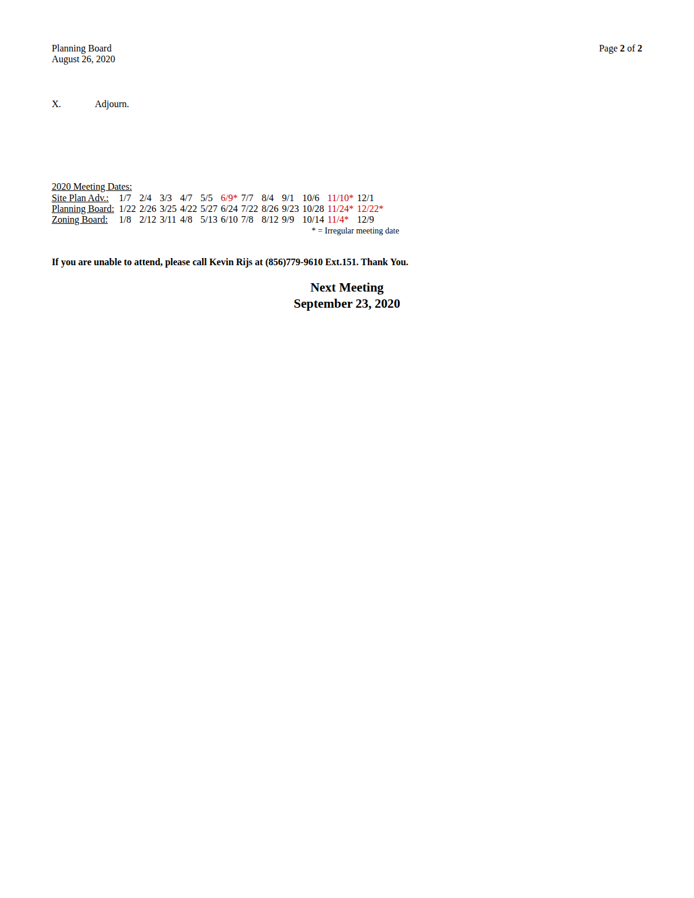Planning Board
August 26, 2020
Page 2 of 2
X. Adjourn.
2020 Meeting Dates:
| Site Plan Adv.: | 1/7 | 2/4 | 3/3 | 4/7 | 5/5 | 6/9* | 7/7 | 8/4 | 9/1 | 10/6 | 11/10* | 12/1 |
| Planning Board: | 1/22 | 2/26 | 3/25 | 4/22 | 5/27 | 6/24 | 7/22 | 8/26 | 9/23 | 10/28 | 11/24* | 12/22* |
| Zoning Board: | 1/8 | 2/12 | 3/11 | 4/8 | 5/13 | 6/10 | 7/8 | 8/12 | 9/9 | 10/14 | 11/4* | 12/9 |
* = Irregular meeting date
If you are unable to attend, please call Kevin Rijs at (856)779-9610 Ext.151. Thank You.
Next Meeting
September 23, 2020